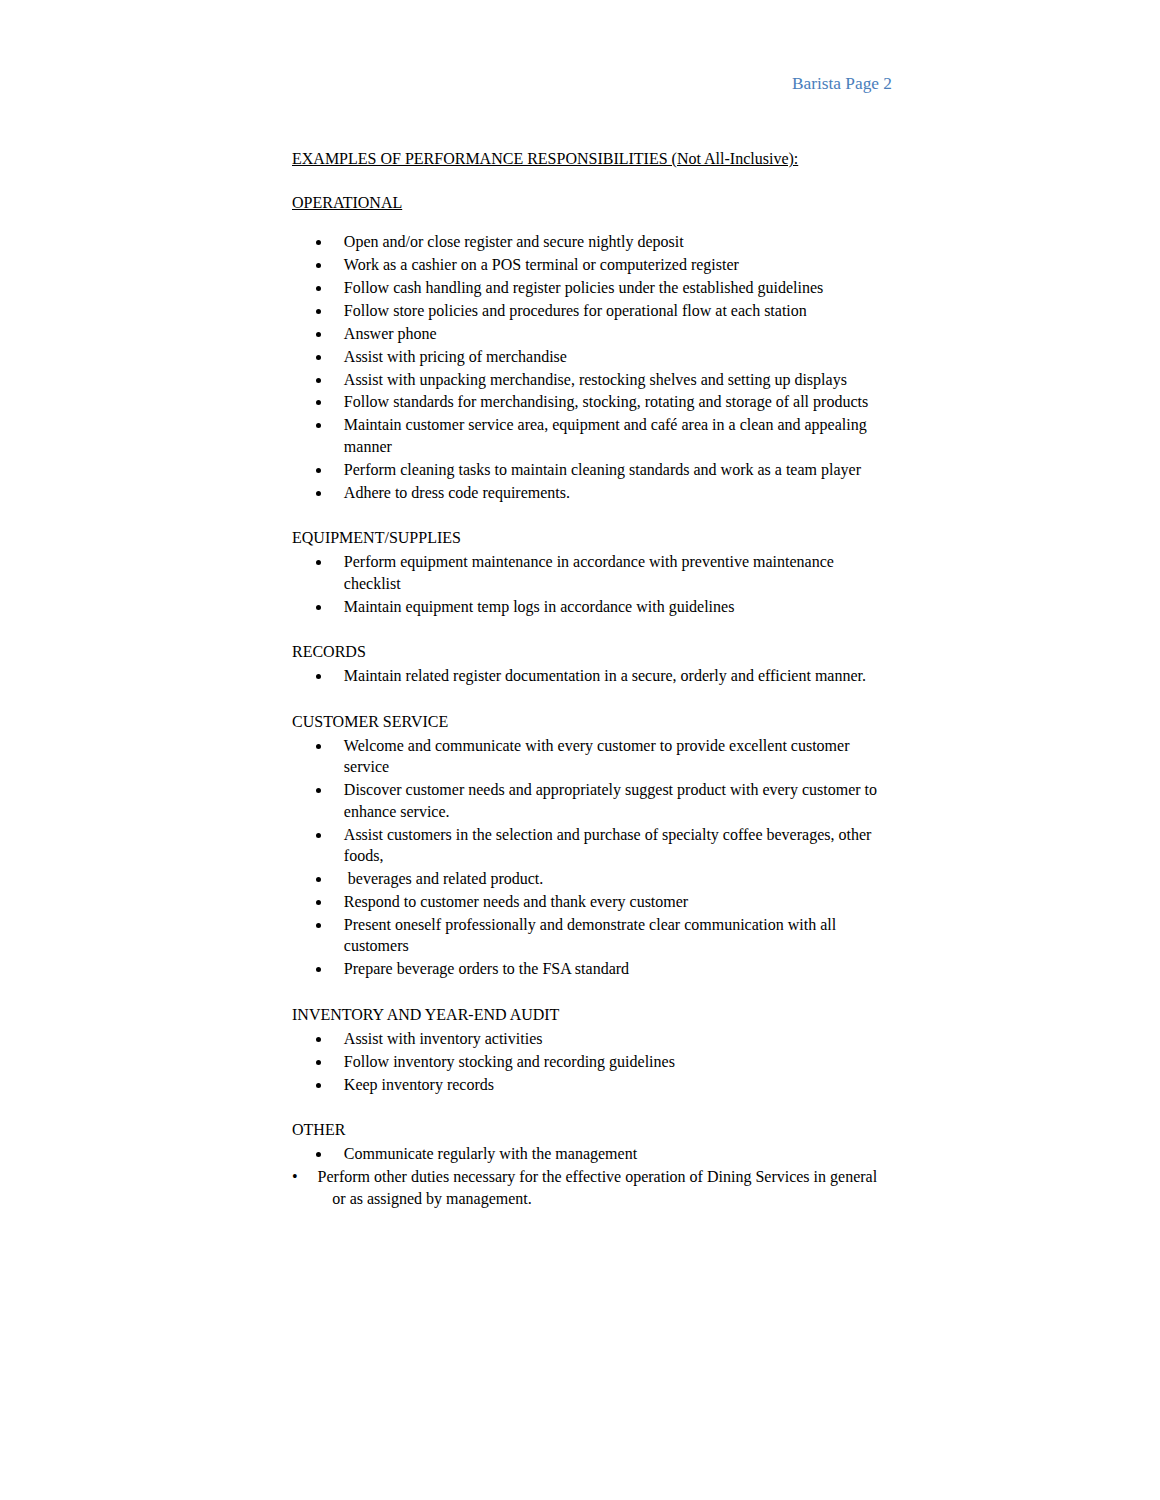Barista Page 2
EXAMPLES OF PERFORMANCE RESPONSIBILITIES (Not All-Inclusive):
OPERATIONAL
Open and/or close register and secure nightly deposit
Work as a cashier on a POS terminal or computerized register
Follow cash handling and register policies under the established guidelines
Follow store policies and procedures for operational flow at each station
Answer phone
Assist with pricing of merchandise
Assist with unpacking merchandise, restocking shelves and setting up displays
Follow standards for merchandising, stocking, rotating and storage of all products
Maintain customer service area, equipment and café area in a clean and appealing manner
Perform cleaning tasks to maintain cleaning standards and work as a team player
Adhere to dress code requirements.
EQUIPMENT/SUPPLIES
Perform equipment maintenance in accordance with preventive maintenance checklist
Maintain equipment temp logs in accordance with guidelines
RECORDS
Maintain related register documentation in a secure, orderly and efficient manner.
CUSTOMER SERVICE
Welcome and communicate with every customer to provide excellent customer service
Discover customer needs and appropriately suggest product with every customer to enhance service.
Assist customers in the selection and purchase of specialty coffee beverages, other foods,
beverages and related product.
Respond to customer needs and thank every customer
Present oneself professionally and demonstrate clear communication with all customers
Prepare beverage orders to the FSA standard
INVENTORY AND YEAR-END AUDIT
Assist with inventory activities
Follow inventory stocking and recording guidelines
Keep inventory records
OTHER
Communicate regularly with the management
• Perform other duties necessary for the effective operation of Dining Services in general or as assigned by management.